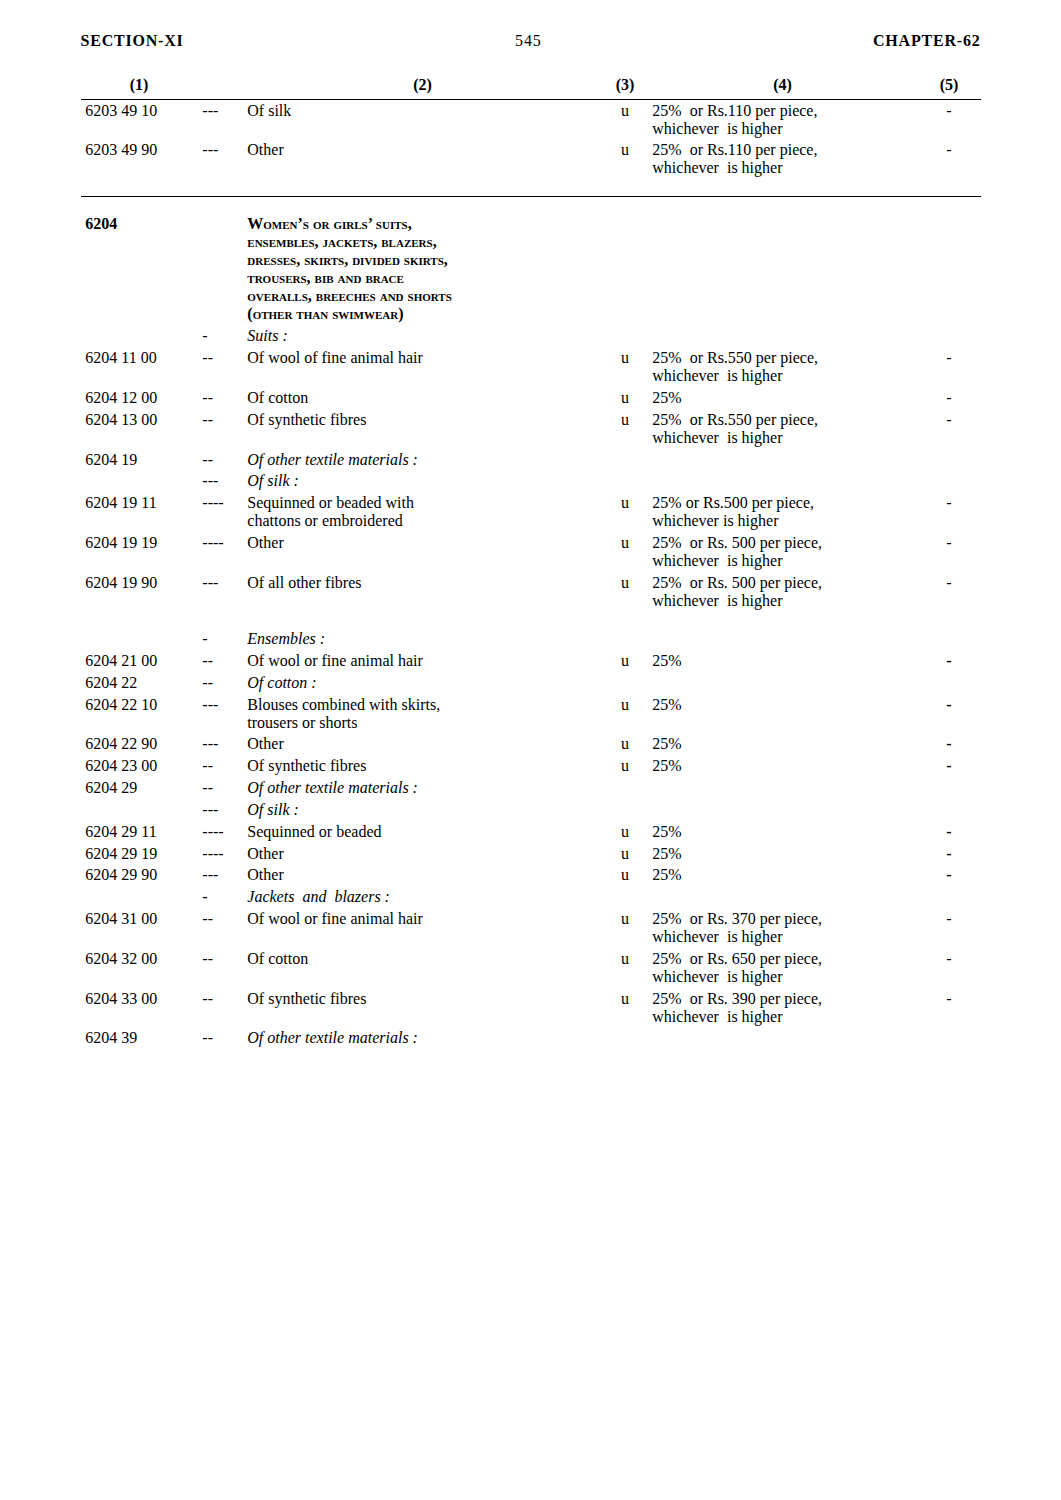SECTION-XI 545 CHAPTER-62
| (1) | | (2) | (3) | (4) | (5) |
| --- | --- | --- | --- | --- | --- |
| 6203 49 10 | --- | Of silk | u | 25% or Rs.110 per piece, whichever is higher | - |
| 6203 49 90 | --- | Other | u | 25% or Rs.110 per piece, whichever is higher | - |
| 6204 | | Women’s or girls’ suits, ensembles, jackets, blazers, dresses, skirts, divided skirts, trousers, bib and brace overalls, breeches and shorts (other than swimwear) | | | |
| | - | Suits : | | | |
| 6204 11 00 | -- | Of wool of fine animal hair | u | 25% or Rs.550 per piece, whichever is higher | - |
| 6204 12 00 | -- | Of cotton | u | 25% | - |
| 6204 13 00 | -- | Of synthetic fibres | u | 25% or Rs.550 per piece, whichever is higher | - |
| 6204 19 | -- | Of other textile materials : | | | |
| | --- | Of silk : | | | |
| 6204 19 11 | ---- | Sequinned or beaded with chattons or embroidered | u | 25% or Rs.500 per piece, whichever is higher | - |
| 6204 19 19 | ---- | Other | u | 25% or Rs. 500 per piece, whichever is higher | - |
| 6204 19 90 | --- | Of all other fibres | u | 25% or Rs. 500 per piece, whichever is higher | - |
| | - | Ensembles : | | | |
| 6204 21 00 | -- | Of wool or fine animal hair | u | 25% | - |
| 6204 22 | -- | Of cotton : | | | |
| 6204 22 10 | --- | Blouses combined with skirts, trousers or shorts | u | 25% | - |
| 6204 22 90 | --- | Other | u | 25% | - |
| 6204 23 00 | -- | Of synthetic fibres | u | 25% | - |
| 6204 29 | -- | Of other textile materials : | | | |
| | --- | Of silk : | | | |
| 6204 29 11 | ---- | Sequinned or beaded | u | 25% | - |
| 6204 29 19 | ---- | Other | u | 25% | - |
| 6204 29 90 | --- | Other | u | 25% | - |
| | - | Jackets and blazers : | | | |
| 6204 31 00 | -- | Of wool or fine animal hair | u | 25% or Rs. 370 per piece, whichever is higher | - |
| 6204 32 00 | -- | Of cotton | u | 25% or Rs. 650 per piece, whichever is higher | - |
| 6204 33 00 | -- | Of synthetic fibres | u | 25% or Rs. 390 per piece, whichever is higher | - |
| 6204 39 | -- | Of other textile materials : | | | |